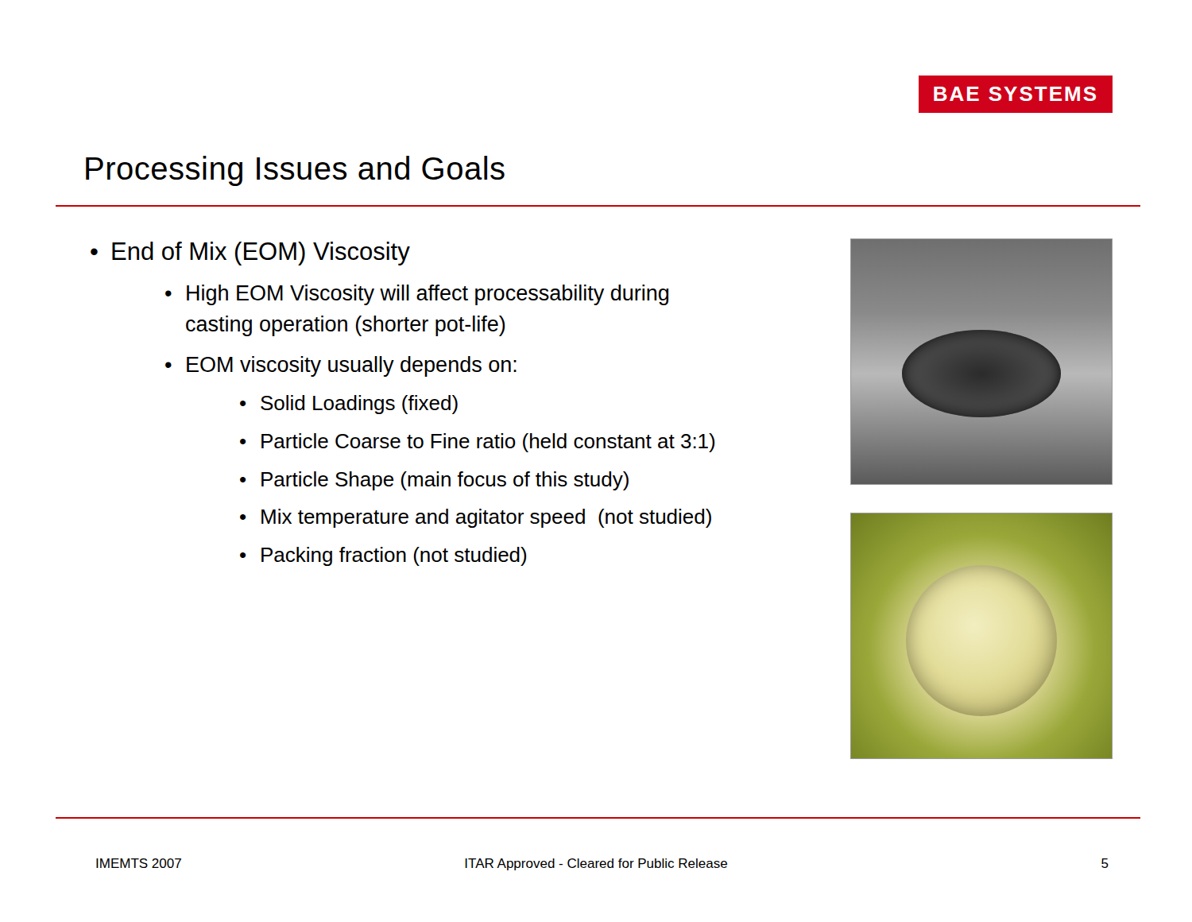BAE SYSTEMS
Processing Issues and Goals
End of Mix (EOM) Viscosity
High EOM Viscosity will affect processability during casting operation (shorter pot-life)
EOM viscosity usually depends on:
Solid Loadings (fixed)
Particle Coarse to Fine ratio (held constant at 3:1)
Particle Shape (main focus of this study)
Mix temperature and agitator speed (not studied)
Packing fraction (not studied)
IMEMTS 2007 ITAR Approved - Cleared for Public Release 5